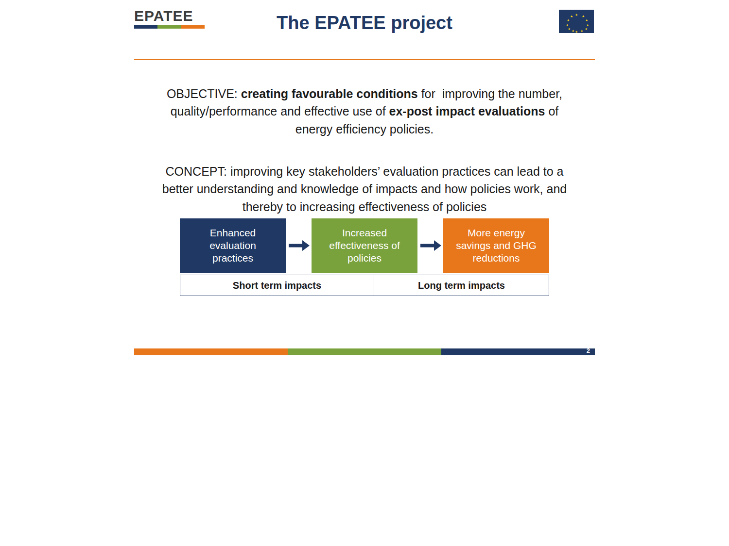EPATEE
The EPATEE project
★ ★ ★ ★ ★ ★ ★ ★ ★ ★ ★ ★
OBJECTIVE: creating favourable conditions for improving the number, quality/performance and effective use of ex-post impact evaluations of energy efficiency policies.
CONCEPT: improving key stakeholders’ evaluation practices can lead to a better understanding and knowledge of impacts and how policies work, and thereby to increasing effectiveness of policies
Enhanced
evaluation
practices
Increased
effectiveness of
policies
More energy
savings and GHG
reductions
Short term impacts
Long term impacts
2